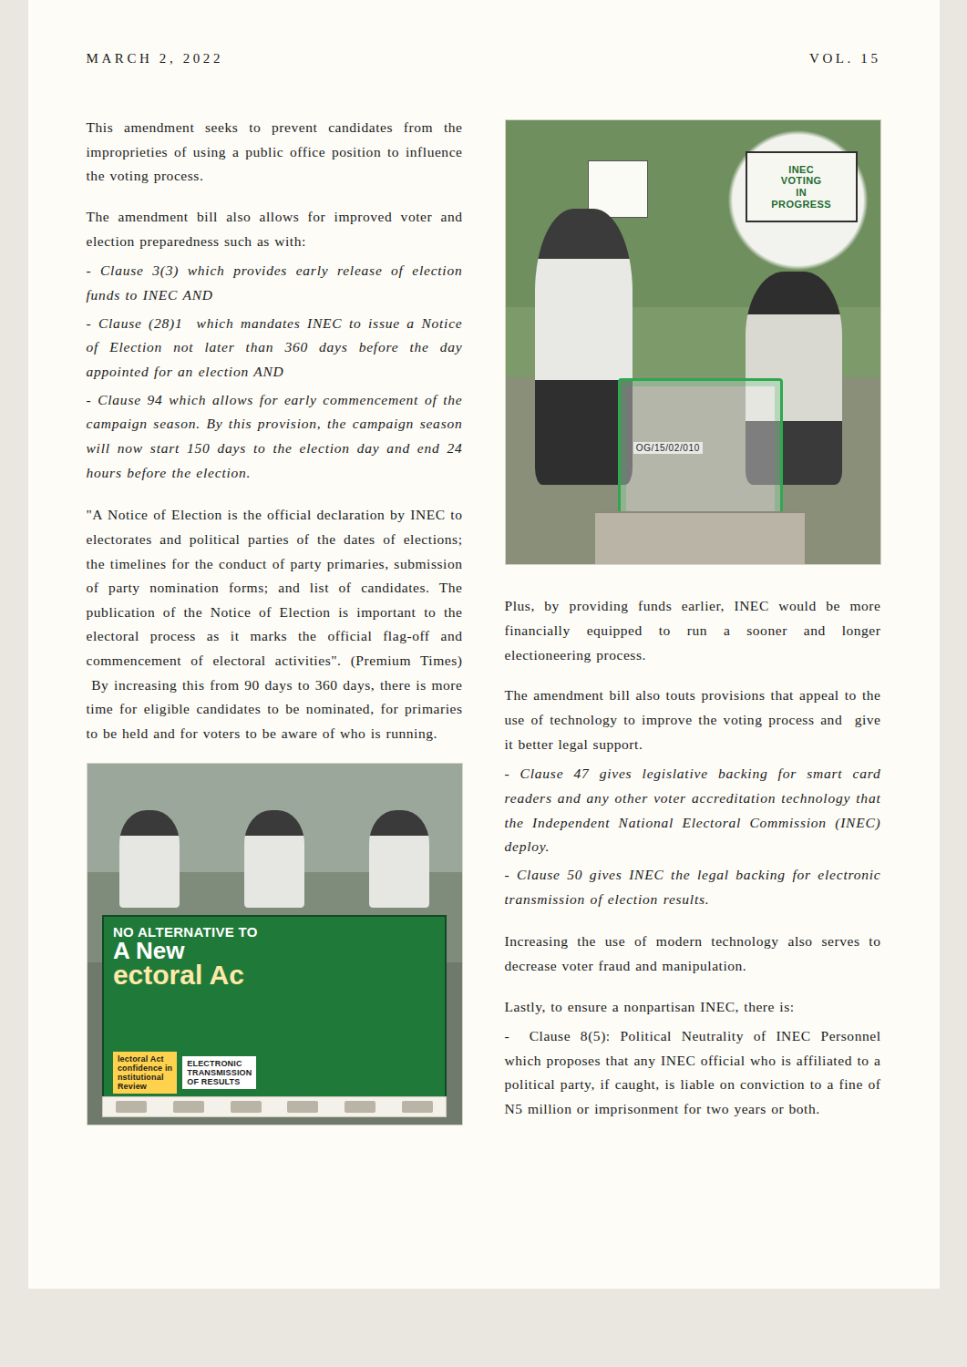March 2, 2022
Vol. 15
This amendment seeks to prevent candidates from the improprieties of using a public office position to influence the voting process.
The amendment bill also allows for improved voter and election preparedness such as with:
- Clause 3(3) which provides early release of election funds to INEC AND
- Clause (28)1 which mandates INEC to issue a Notice of Election not later than 360 days before the day appointed for an election AND
- Clause 94 which allows for early commencement of the campaign season. By this provision, the campaign season will now start 150 days to the election day and end 24 hours before the election.
"A Notice of Election is the official declaration by INEC to electorates and political parties of the dates of elections; the timelines for the conduct of party primaries, submission of party nomination forms; and list of candidates. The publication of the Notice of Election is important to the electoral process as it marks the official flag-off and commencement of electoral activities". (Premium Times) By increasing this from 90 days to 360 days, there is more time for eligible candidates to be nominated, for primaries to be held and for voters to be aware of who is running.
NO ALTERNATIVE TO
A New
ectoral Ac
lectoral Act
confidence in
nstitutional
Review ELECTRONIC
TRANSMISSION
OF RESULTS
INEC
VOTING
IN
PROGRESS
Plus, by providing funds earlier, INEC would be more financially equipped to run a sooner and longer electioneering process.
The amendment bill also touts provisions that appeal to the use of technology to improve the voting process and give it better legal support.
- Clause 47 gives legislative backing for smart card readers and any other voter accreditation technology that the Independent National Electoral Commission (INEC) deploy.
- Clause 50 gives INEC the legal backing for electronic transmission of election results.
Increasing the use of modern technology also serves to decrease voter fraud and manipulation.
Lastly, to ensure a nonpartisan INEC, there is:
- Clause 8(5): Political Neutrality of INEC Personnel which proposes that any INEC official who is affiliated to a political party, if caught, is liable on conviction to a fine of N5 million or imprisonment for two years or both.